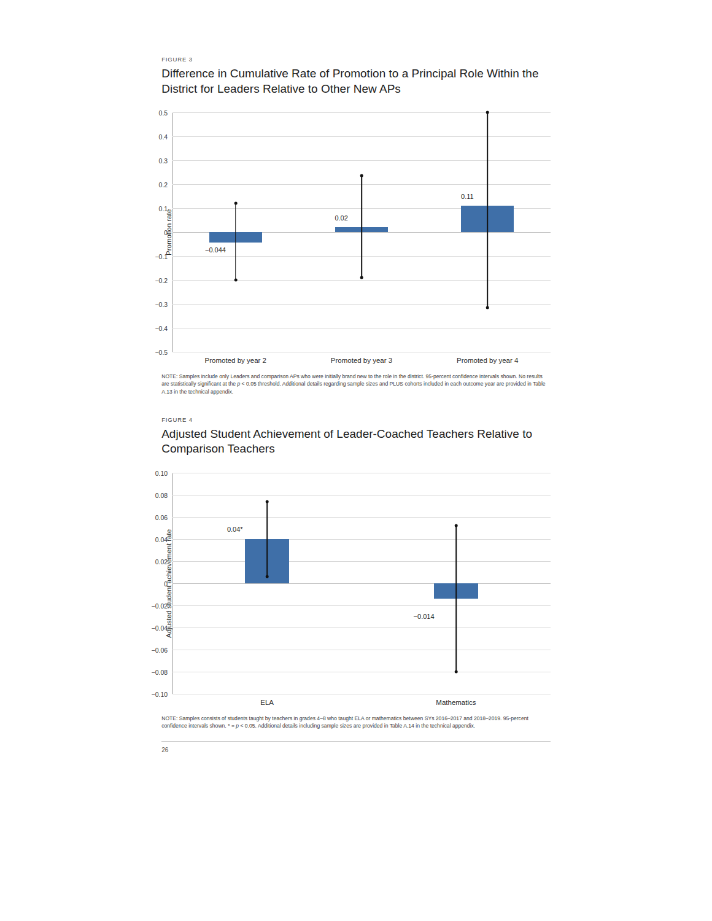FIGURE 3
Difference in Cumulative Rate of Promotion to a Principal Role Within the District for Leaders Relative to Other New APs
Promotion rate
0.5
0.4
0.3
0.2
0.1
0
−0.1
−0.2
−0.3
−0.4
−0.5
−0.044
0.02
0.11
Promoted by year 2
Promoted by year 3
Promoted by year 4
NOTE: Samples include only Leaders and comparison APs who were initially brand new to the role in the district. 95-percent confidence intervals shown. No results are statistically significant at the p < 0.05 threshold. Additional details regarding sample sizes and PLUS cohorts included in each outcome year are provided in Table A.13 in the technical appendix.
FIGURE 4
Adjusted Student Achievement of Leader-Coached Teachers Relative to Comparison Teachers
Adjusted student achievement rate
0.10
0.08
0.06
0.04
0.02
0
−0.02
−0.04
−0.06
−0.08
−0.10
0.04*
−0.014
ELA
Mathematics
NOTE: Samples consists of students taught by teachers in grades 4–8 who taught ELA or mathematics between SYs 2016–2017 and 2018–2019. 95-percent confidence intervals shown. * = p < 0.05. Additional details including sample sizes are provided in Table A.14 in the technical appendix.
26